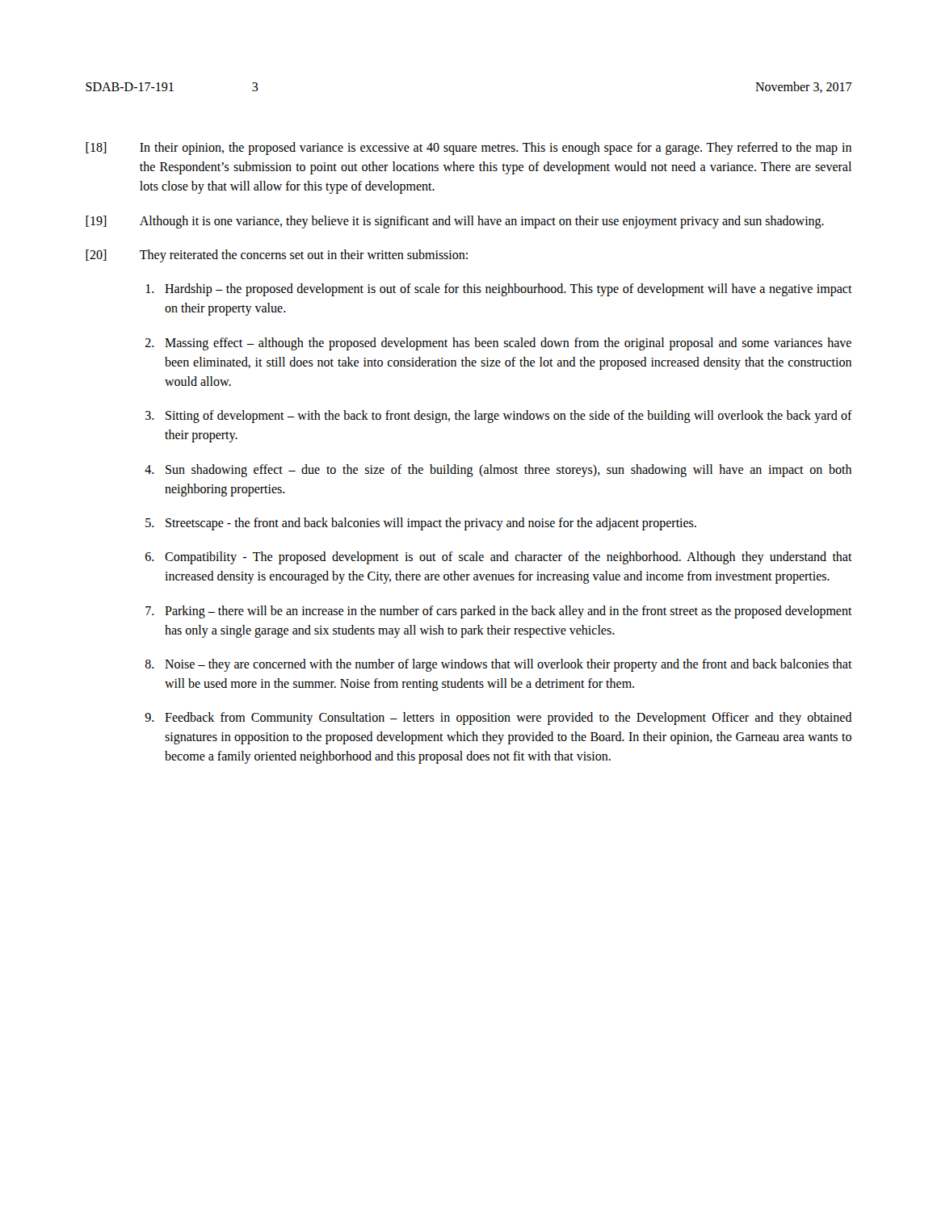SDAB-D-17-191 3 November 3, 2017
[18] In their opinion, the proposed variance is excessive at 40 square metres. This is enough space for a garage. They referred to the map in the Respondent’s submission to point out other locations where this type of development would not need a variance. There are several lots close by that will allow for this type of development.
[19] Although it is one variance, they believe it is significant and will have an impact on their use enjoyment privacy and sun shadowing.
[20] They reiterated the concerns set out in their written submission:
Hardship – the proposed development is out of scale for this neighbourhood. This type of development will have a negative impact on their property value.
Massing effect – although the proposed development has been scaled down from the original proposal and some variances have been eliminated, it still does not take into consideration the size of the lot and the proposed increased density that the construction would allow.
Sitting of development – with the back to front design, the large windows on the side of the building will overlook the back yard of their property.
Sun shadowing effect – due to the size of the building (almost three storeys), sun shadowing will have an impact on both neighboring properties.
Streetscape - the front and back balconies will impact the privacy and noise for the adjacent properties.
Compatibility - The proposed development is out of scale and character of the neighborhood. Although they understand that increased density is encouraged by the City, there are other avenues for increasing value and income from investment properties.
Parking – there will be an increase in the number of cars parked in the back alley and in the front street as the proposed development has only a single garage and six students may all wish to park their respective vehicles.
Noise – they are concerned with the number of large windows that will overlook their property and the front and back balconies that will be used more in the summer. Noise from renting students will be a detriment for them.
Feedback from Community Consultation – letters in opposition were provided to the Development Officer and they obtained signatures in opposition to the proposed development which they provided to the Board. In their opinion, the Garneau area wants to become a family oriented neighborhood and this proposal does not fit with that vision.